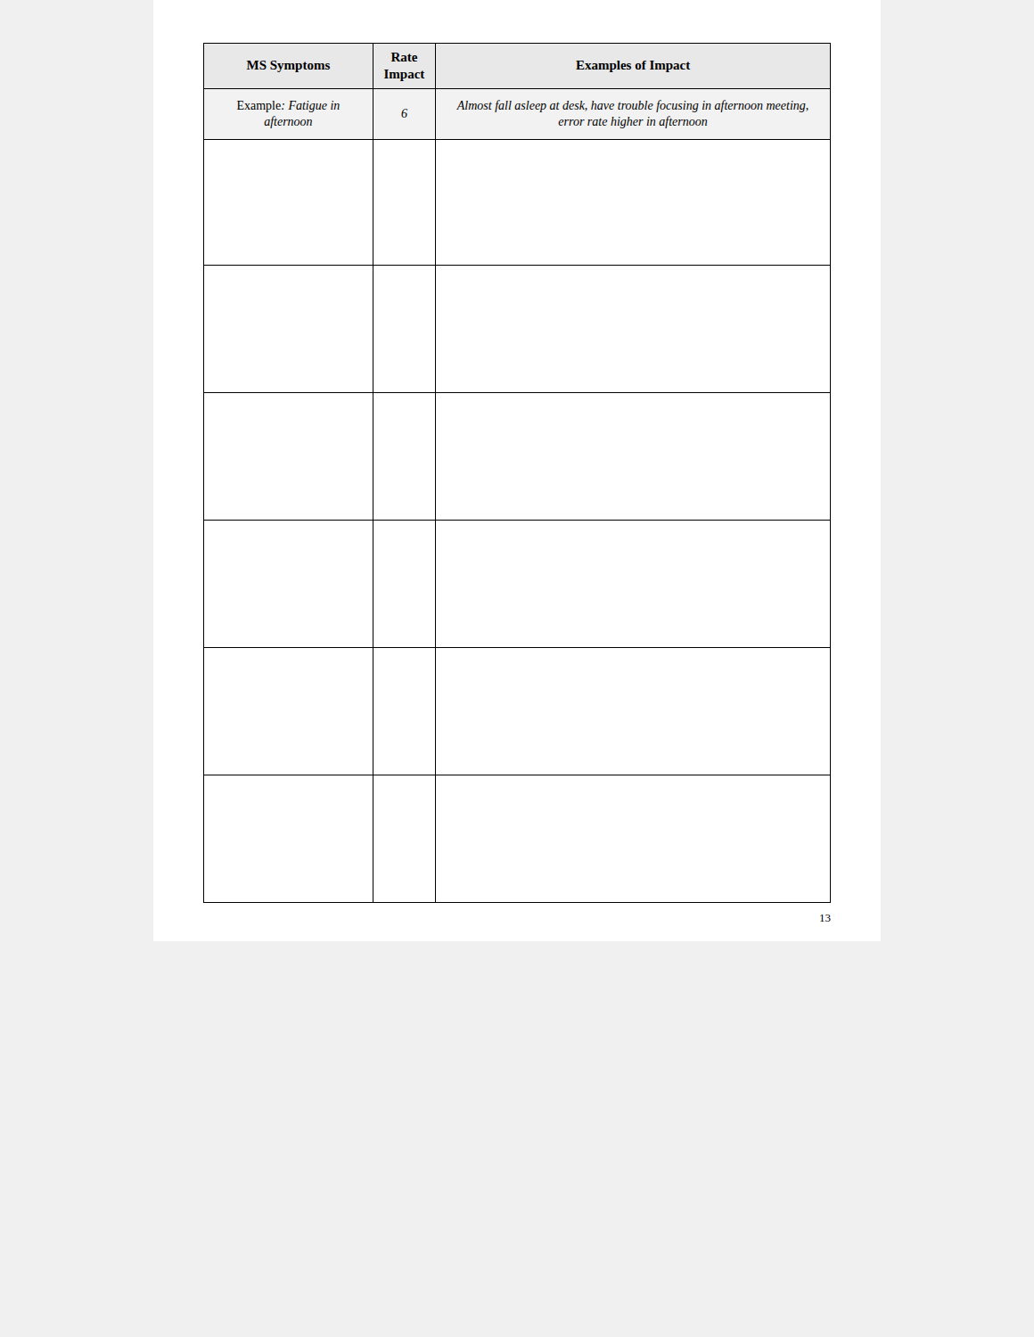| MS Symptoms | Rate Impact | Examples of Impact |
| --- | --- | --- |
| Example : Fatigue in afternoon | 6 | Almost fall asleep at desk, have trouble focusing in afternoon meeting, error rate higher in afternoon |
13